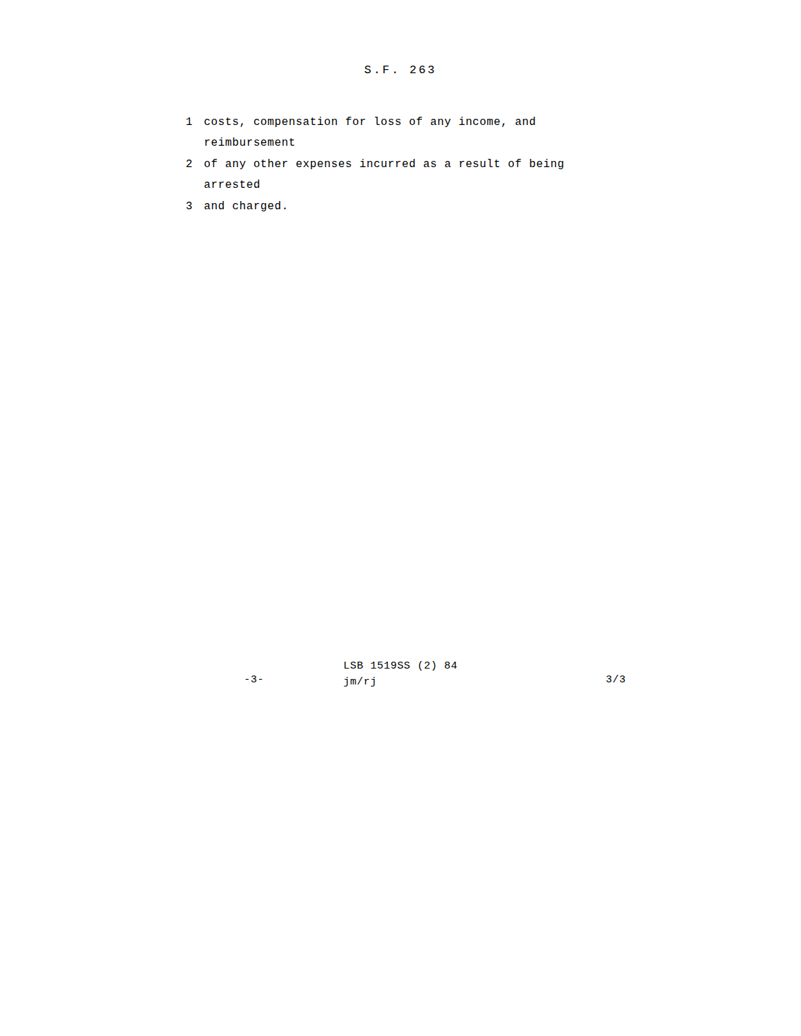S.F. 263
costs, compensation for loss of any income, and reimbursement
of any other expenses incurred as a result of being arrested
and charged.
-3-
LSB 1519SS (2) 84 jm/rj
3/3